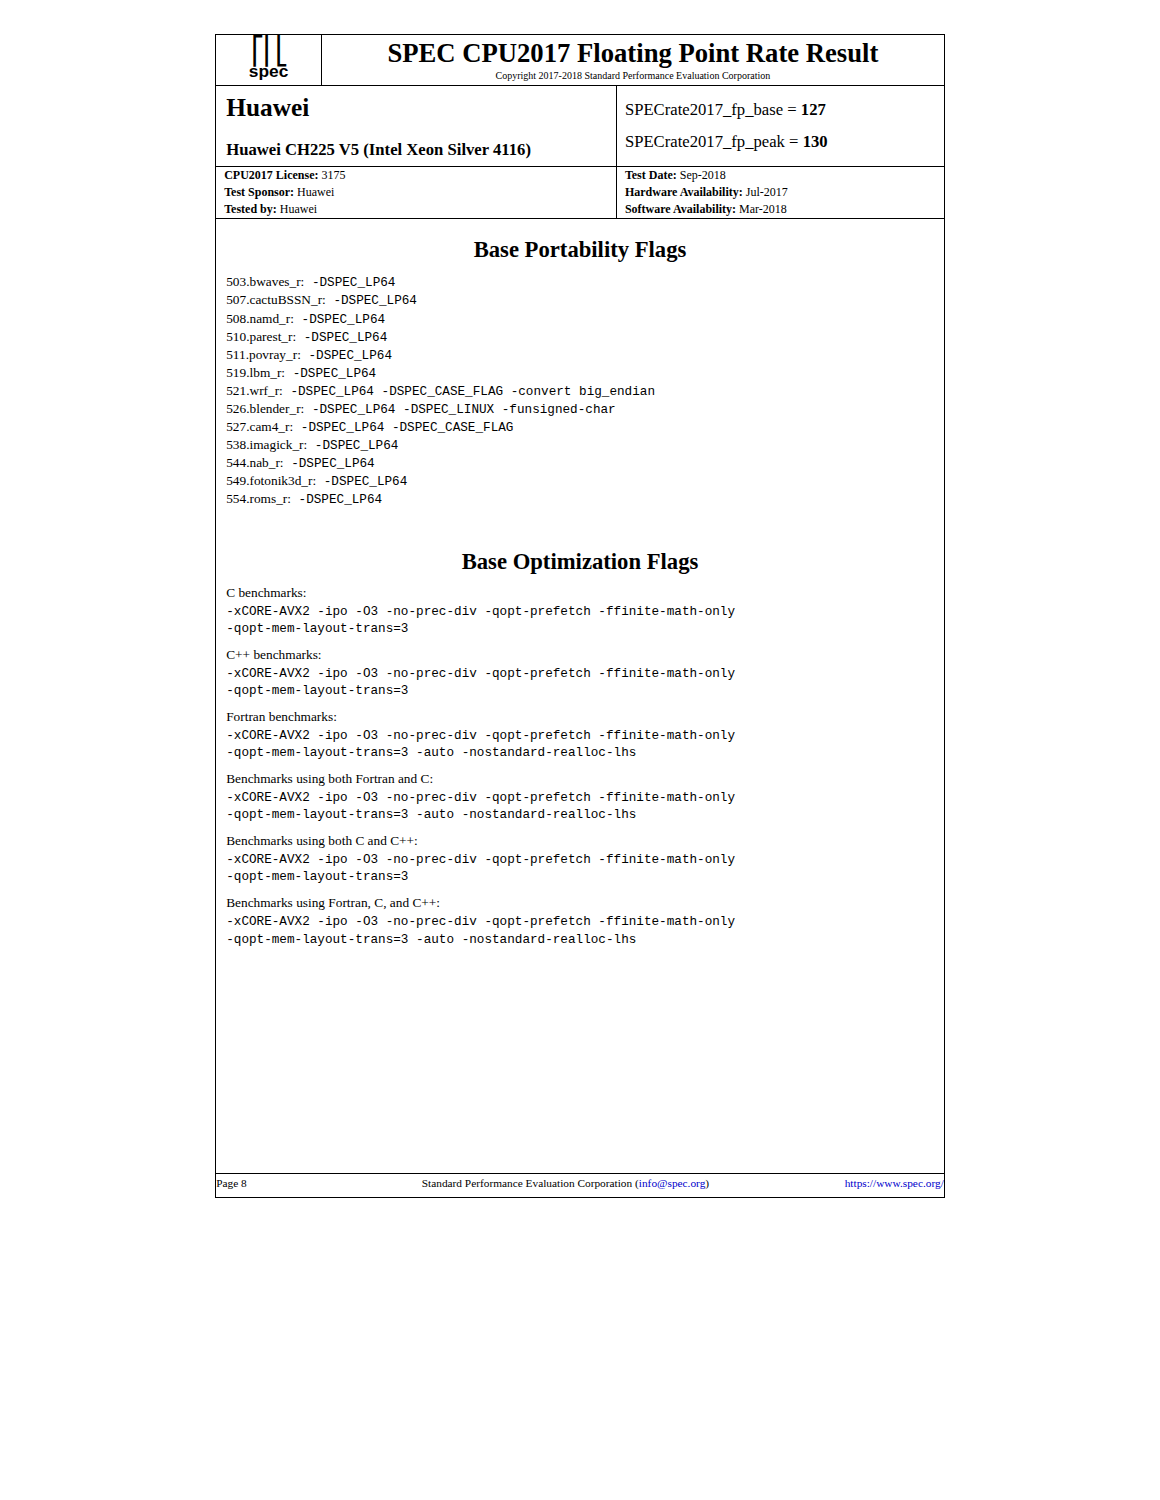⎡⎢⎣
spec
SPEC CPU2017 Floating Point Rate Result
Copyright 2017-2018 Standard Performance Evaluation Corporation
Huawei
Huawei CH225 V5 (Intel Xeon Silver 4116)
SPECrate2017_fp_base = 127
SPECrate2017_fp_peak = 130
CPU2017 License: 3175
Test Date: Sep-2018
Test Sponsor: Huawei
Hardware Availability: Jul-2017
Tested by: Huawei
Software Availability: Mar-2018
Base Portability Flags
503.bwaves_r: -DSPEC_LP64
507.cactuBSSN_r: -DSPEC_LP64
508.namd_r: -DSPEC_LP64
510.parest_r: -DSPEC_LP64
511.povray_r: -DSPEC_LP64
519.lbm_r: -DSPEC_LP64
521.wrf_r: -DSPEC_LP64 -DSPEC_CASE_FLAG -convert big_endian
526.blender_r: -DSPEC_LP64 -DSPEC_LINUX -funsigned-char
527.cam4_r: -DSPEC_LP64 -DSPEC_CASE_FLAG
538.imagick_r: -DSPEC_LP64
544.nab_r: -DSPEC_LP64
549.fotonik3d_r: -DSPEC_LP64
554.roms_r: -DSPEC_LP64
Base Optimization Flags
C benchmarks:
-xCORE-AVX2 -ipo -O3 -no-prec-div -qopt-prefetch -ffinite-math-only
-qopt-mem-layout-trans=3
C++ benchmarks:
-xCORE-AVX2 -ipo -O3 -no-prec-div -qopt-prefetch -ffinite-math-only
-qopt-mem-layout-trans=3
Fortran benchmarks:
-xCORE-AVX2 -ipo -O3 -no-prec-div -qopt-prefetch -ffinite-math-only
-qopt-mem-layout-trans=3 -auto -nostandard-realloc-lhs
Benchmarks using both Fortran and C:
-xCORE-AVX2 -ipo -O3 -no-prec-div -qopt-prefetch -ffinite-math-only
-qopt-mem-layout-trans=3 -auto -nostandard-realloc-lhs
Benchmarks using both C and C++:
-xCORE-AVX2 -ipo -O3 -no-prec-div -qopt-prefetch -ffinite-math-only
-qopt-mem-layout-trans=3
Benchmarks using Fortran, C, and C++:
-xCORE-AVX2 -ipo -O3 -no-prec-div -qopt-prefetch -ffinite-math-only
-qopt-mem-layout-trans=3 -auto -nostandard-realloc-lhs
Page 8
Standard Performance Evaluation Corporation (info@spec.org)
https://www.spec.org/